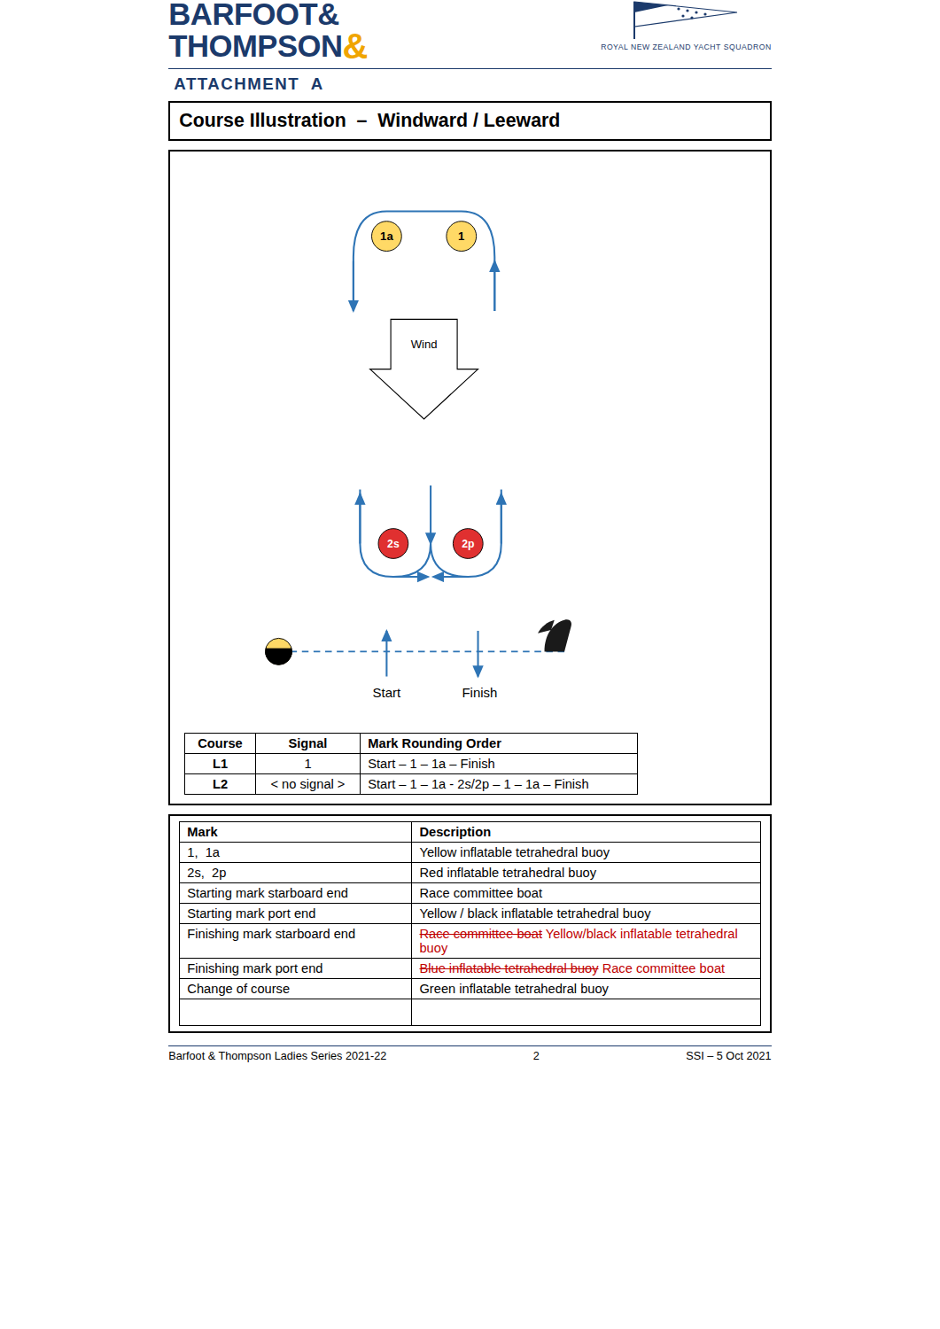BARFOOT& THOMPSON&
ROYAL NEW ZEALAND YACHT SQUADRON
ATTACHMENT A
Course Illustration – Windward / Leeward
1a 1 Wind 2s 2p Start Finish
| Course | Signal | Mark Rounding Order |
| --- | --- | --- |
| L1 | 1 | Start – 1 – 1a – Finish |
| L2 | < no signal > | Start – 1 – 1a - 2s/2p – 1 – 1a – Finish |
| Mark | Description |
| --- | --- |
| 1, 1a | Yellow inflatable tetrahedral buoy |
| 2s, 2p | Red inflatable tetrahedral buoy |
| Starting mark starboard end | Race committee boat |
| Starting mark port end | Yellow / black inflatable tetrahedral buoy |
| Finishing mark starboard end | Race committee boat Yellow/black inflatable tetrahedral buoy |
| Finishing mark port end | Blue inflatable tetrahedral buoy Race committee boat |
| Change of course | Green inflatable tetrahedral buoy |
Barfoot & Thompson Ladies Series 2021-22
2
SSI – 5 Oct 2021